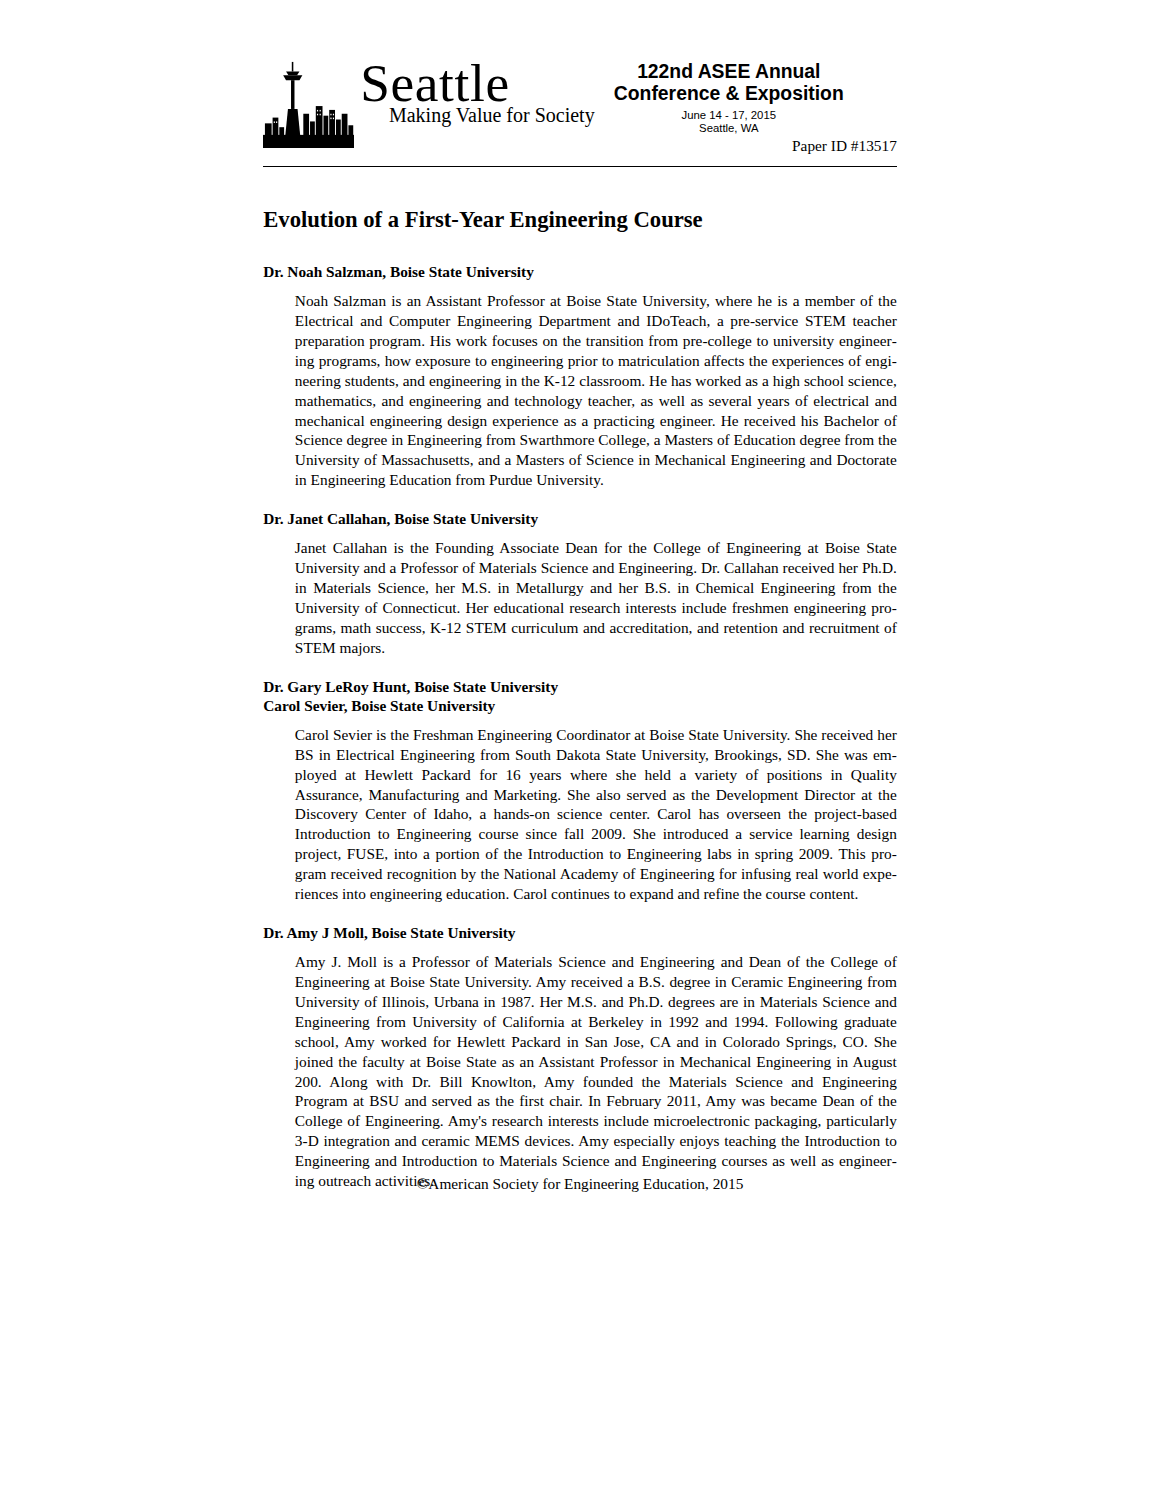Seattle
Making Value for Society
122nd ASEE Annual
Conference & Exposition
June 14 - 17, 2015
Seattle, WA
Paper ID #13517
Evolution of a First-Year Engineering Course
Dr. Noah Salzman, Boise State University
Noah Salzman is an Assistant Professor at Boise State University, where he is a member of the Electrical and Computer Engineering Department and IDoTeach, a pre-service STEM teacher preparation program. His work focuses on the transition from pre-college to university engineering programs, how exposure to engineering prior to matriculation affects the experiences of engineering students, and engineering in the K-12 classroom. He has worked as a high school science, mathematics, and engineering and technology teacher, as well as several years of electrical and mechanical engineering design experience as a practicing engineer. He received his Bachelor of Science degree in Engineering from Swarthmore College, a Masters of Education degree from the University of Massachusetts, and a Masters of Science in Mechanical Engineering and Doctorate in Engineering Education from Purdue University.
Dr. Janet Callahan, Boise State University
Janet Callahan is the Founding Associate Dean for the College of Engineering at Boise State University and a Professor of Materials Science and Engineering. Dr. Callahan received her Ph.D. in Materials Science, her M.S. in Metallurgy and her B.S. in Chemical Engineering from the University of Connecticut. Her educational research interests include freshmen engineering programs, math success, K-12 STEM curriculum and accreditation, and retention and recruitment of STEM majors.
Dr. Gary LeRoy Hunt, Boise State University
Carol Sevier, Boise State University
Carol Sevier is the Freshman Engineering Coordinator at Boise State University. She received her BS in Electrical Engineering from South Dakota State University, Brookings, SD. She was employed at Hewlett Packard for 16 years where she held a variety of positions in Quality Assurance, Manufacturing and Marketing. She also served as the Development Director at the Discovery Center of Idaho, a hands-on science center. Carol has overseen the project-based Introduction to Engineering course since fall 2009. She introduced a service learning design project, FUSE, into a portion of the Introduction to Engineering labs in spring 2009. This program received recognition by the National Academy of Engineering for infusing real world experiences into engineering education. Carol continues to expand and refine the course content.
Dr. Amy J Moll, Boise State University
Amy J. Moll is a Professor of Materials Science and Engineering and Dean of the College of Engineering at Boise State University. Amy received a B.S. degree in Ceramic Engineering from University of Illinois, Urbana in 1987. Her M.S. and Ph.D. degrees are in Materials Science and Engineering from University of California at Berkeley in 1992 and 1994. Following graduate school, Amy worked for Hewlett Packard in San Jose, CA and in Colorado Springs, CO. She joined the faculty at Boise State as an Assistant Professor in Mechanical Engineering in August 200. Along with Dr. Bill Knowlton, Amy founded the Materials Science and Engineering Program at BSU and served as the first chair. In February 2011, Amy was became Dean of the College of Engineering. Amy's research interests include microelectronic packaging, particularly 3-D integration and ceramic MEMS devices. Amy especially enjoys teaching the Introduction to Engineering and Introduction to Materials Science and Engineering courses as well as engineering outreach activities.
©American Society for Engineering Education, 2015